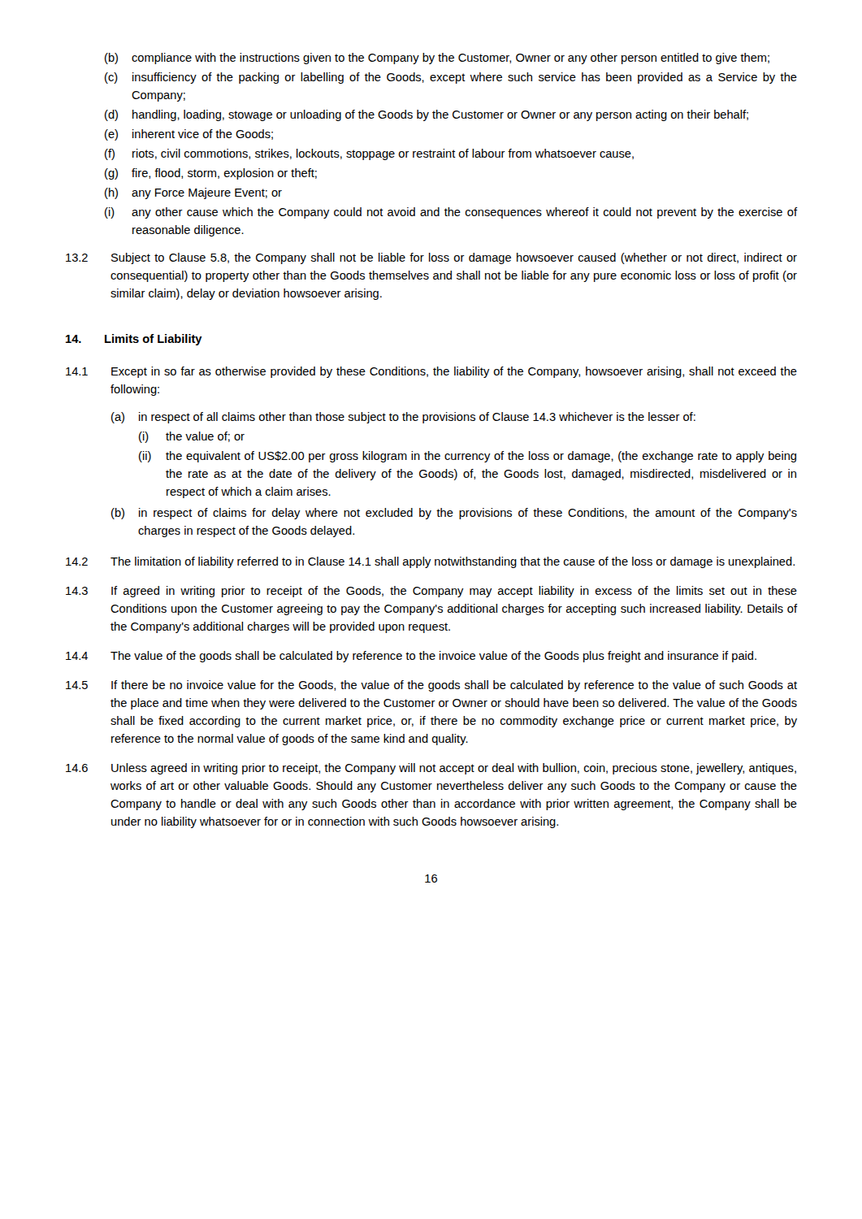(b) compliance with the instructions given to the Company by the Customer, Owner or any other person entitled to give them;
(c) insufficiency of the packing or labelling of the Goods, except where such service has been provided as a Service by the Company;
(d) handling, loading, stowage or unloading of the Goods by the Customer or Owner or any person acting on their behalf;
(e) inherent vice of the Goods;
(f) riots, civil commotions, strikes, lockouts, stoppage or restraint of labour from whatsoever cause,
(g) fire, flood, storm, explosion or theft;
(h) any Force Majeure Event; or
(i) any other cause which the Company could not avoid and the consequences whereof it could not prevent by the exercise of reasonable diligence.
13.2 Subject to Clause 5.8, the Company shall not be liable for loss or damage howsoever caused (whether or not direct, indirect or consequential) to property other than the Goods themselves and shall not be liable for any pure economic loss or loss of profit (or similar claim), delay or deviation howsoever arising.
14. Limits of Liability
14.1 Except in so far as otherwise provided by these Conditions, the liability of the Company, howsoever arising, shall not exceed the following:
(a) in respect of all claims other than those subject to the provisions of Clause 14.3 whichever is the lesser of:
(i) the value of; or
(ii) the equivalent of US$2.00 per gross kilogram in the currency of the loss or damage, (the exchange rate to apply being the rate as at the date of the delivery of the Goods) of, the Goods lost, damaged, misdirected, misdelivered or in respect of which a claim arises.
(b) in respect of claims for delay where not excluded by the provisions of these Conditions, the amount of the Company's charges in respect of the Goods delayed.
14.2 The limitation of liability referred to in Clause 14.1 shall apply notwithstanding that the cause of the loss or damage is unexplained.
14.3 If agreed in writing prior to receipt of the Goods, the Company may accept liability in excess of the limits set out in these Conditions upon the Customer agreeing to pay the Company's additional charges for accepting such increased liability. Details of the Company's additional charges will be provided upon request.
14.4 The value of the goods shall be calculated by reference to the invoice value of the Goods plus freight and insurance if paid.
14.5 If there be no invoice value for the Goods, the value of the goods shall be calculated by reference to the value of such Goods at the place and time when they were delivered to the Customer or Owner or should have been so delivered. The value of the Goods shall be fixed according to the current market price, or, if there be no commodity exchange price or current market price, by reference to the normal value of goods of the same kind and quality.
14.6 Unless agreed in writing prior to receipt, the Company will not accept or deal with bullion, coin, precious stone, jewellery, antiques, works of art or other valuable Goods. Should any Customer nevertheless deliver any such Goods to the Company or cause the Company to handle or deal with any such Goods other than in accordance with prior written agreement, the Company shall be under no liability whatsoever for or in connection with such Goods howsoever arising.
16